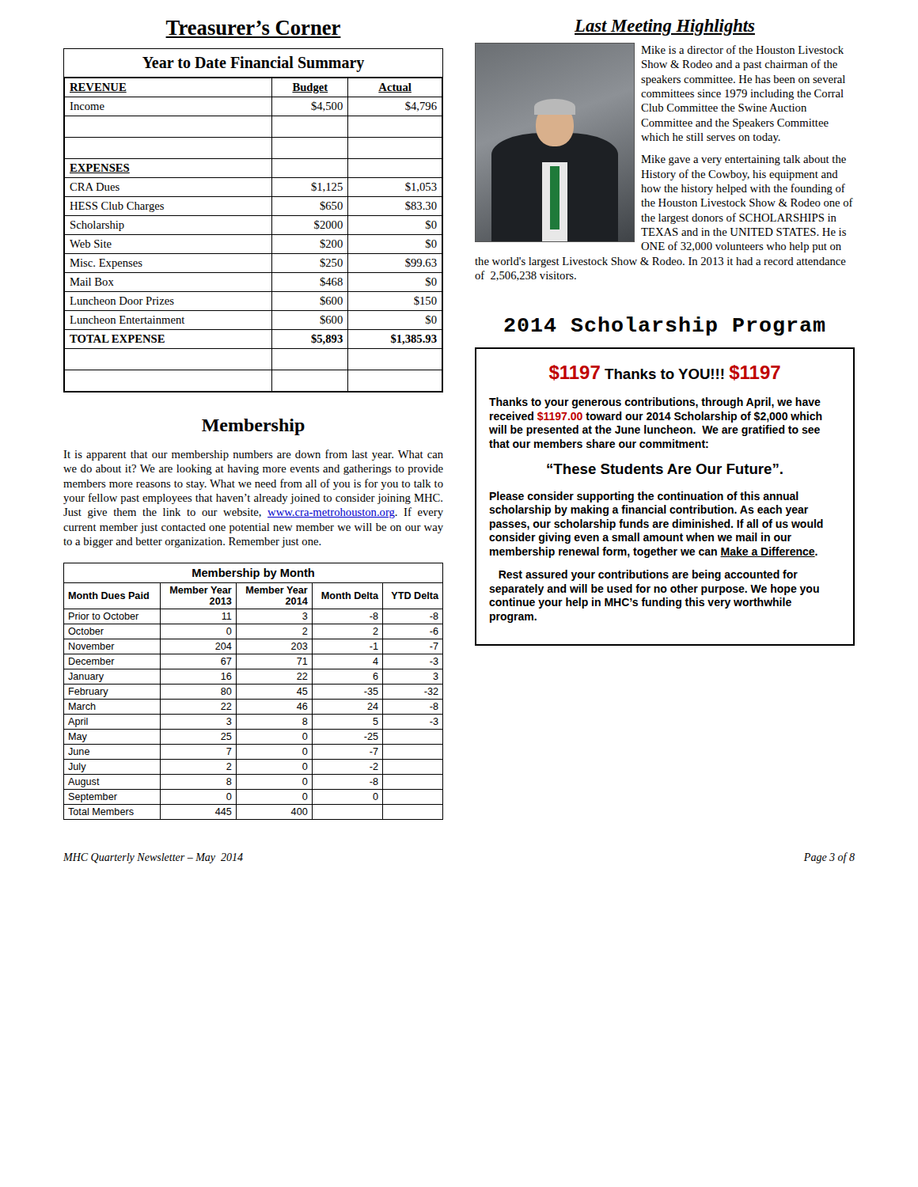Treasurer’s Corner
Year to Date Financial Summary
| REVENUE | Budget | Actual |
| --- | --- | --- |
| Income | $4,500 | $4,796 |
| EXPENSES | | |
| CRA Dues | $1,125 | $1,053 |
| HESS Club Charges | $650 | $83.30 |
| Scholarship | $2000 | $0 |
| Web Site | $200 | $0 |
| Misc. Expenses | $250 | $99.63 |
| Mail Box | $468 | $0 |
| Luncheon Door Prizes | $600 | $150 |
| Luncheon Entertainment | $600 | $0 |
| TOTAL EXPENSE | $5,893 | $1,385.93 |
Membership
It is apparent that our membership numbers are down from last year. What can we do about it? We are looking at having more events and gatherings to provide members more reasons to stay. What we need from all of you is for you to talk to your fellow past employees that haven’t already joined to consider joining MHC. Just give them the link to our website, www.cra-metrohouston.org. If every current member just contacted one potential new member we will be on our way to a bigger and better organization. Remember just one.
Membership by Month
| Month Dues Paid | Member Year 2013 | Member Year 2014 | Month Delta | YTD Delta |
| --- | --- | --- | --- | --- |
| Prior to October | 11 | 3 | -8 | -8 |
| October | 0 | 2 | 2 | -6 |
| November | 204 | 203 | -1 | -7 |
| December | 67 | 71 | 4 | -3 |
| January | 16 | 22 | 6 | 3 |
| February | 80 | 45 | -35 | -32 |
| March | 22 | 46 | 24 | -8 |
| April | 3 | 8 | 5 | -3 |
| May | 25 | 0 | -25 | |
| June | 7 | 0 | -7 | |
| July | 2 | 0 | -2 | |
| August | 8 | 0 | -8 | |
| September | 0 | 0 | 0 | |
| Total Members | 445 | 400 | | |
Last Meeting Highlights
Mike is a director of the Houston Livestock Show & Rodeo and a past chairman of the speakers committee. He has been on several committees since 1979 including the Corral Club Committee the Swine Auction Committee and the Speakers Committee which he still serves on today.
Mike gave a very entertaining talk about the History of the Cowboy, his equipment and how the history helped with the founding of the Houston Livestock Show & Rodeo one of the largest donors of SCHOLARSHIPS in TEXAS and in the UNITED STATES. He is ONE of 32,000 volunteers who help put on the world's largest Livestock Show & Rodeo. In 2013 it had a record attendance of 2,506,238 visitors.
2014 Scholarship Program
$1197 Thanks to YOU!!! $1197
Thanks to your generous contributions, through April, we have received $1197.00 toward our 2014 Scholarship of $2,000 which will be presented at the June luncheon. We are gratified to see that our members share our commitment:
“These Students Are Our Future”.
Please consider supporting the continuation of this annual scholarship by making a financial contribution. As each year passes, our scholarship funds are diminished. If all of us would consider giving even a small amount when we mail in our membership renewal form, together we can Make a Difference.
Rest assured your contributions are being accounted for separately and will be used for no other purpose. We hope you continue your help in MHC’s funding this very worthwhile program.
MHC Quarterly Newsletter – May 2014
Page 3 of 8